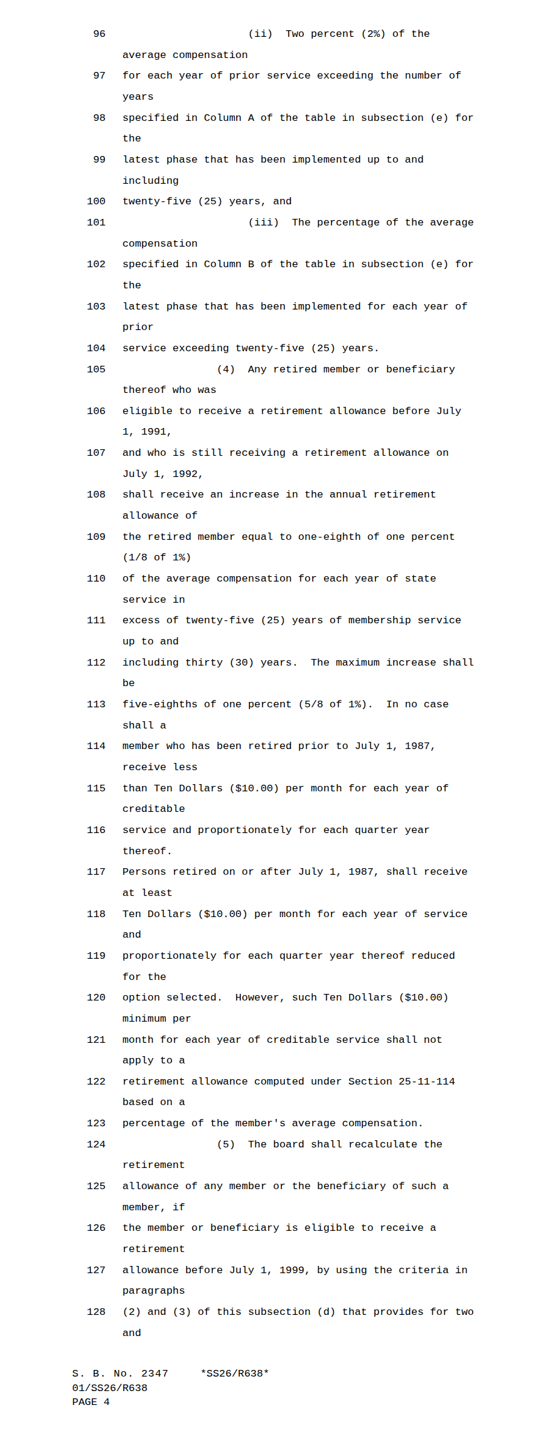96
(ii) Two percent (2%) of the average compensation
97
for each year of prior service exceeding the number of years
98
specified in Column A of the table in subsection (e) for the
99
latest phase that has been implemented up to and including
100
twenty-five (25) years, and
101
(iii) The percentage of the average compensation
102
specified in Column B of the table in subsection (e) for the
103
latest phase that has been implemented for each year of prior
104
service exceeding twenty-five (25) years.
105
(4) Any retired member or beneficiary thereof who was
106
eligible to receive a retirement allowance before July 1, 1991,
107
and who is still receiving a retirement allowance on July 1, 1992,
108
shall receive an increase in the annual retirement allowance of
109
the retired member equal to one-eighth of one percent (1/8 of 1%)
110
of the average compensation for each year of state service in
111
excess of twenty-five (25) years of membership service up to and
112
including thirty (30) years. The maximum increase shall be
113
five-eighths of one percent (5/8 of 1%). In no case shall a
114
member who has been retired prior to July 1, 1987, receive less
115
than Ten Dollars ($10.00) per month for each year of creditable
116
service and proportionately for each quarter year thereof.
117
Persons retired on or after July 1, 1987, shall receive at least
118
Ten Dollars ($10.00) per month for each year of service and
119
proportionately for each quarter year thereof reduced for the
120
option selected. However, such Ten Dollars ($10.00) minimum per
121
month for each year of creditable service shall not apply to a
122
retirement allowance computed under Section 25-11-114 based on a
123
percentage of the member's average compensation.
124
(5) The board shall recalculate the retirement
125
allowance of any member or the beneficiary of such a member, if
126
the member or beneficiary is eligible to receive a retirement
127
allowance before July 1, 1999, by using the criteria in paragraphs
128
(2) and (3) of this subsection (d) that provides for two and
S. B. No. 2347 *SS26/R638*
01/SS26/R638
PAGE 4